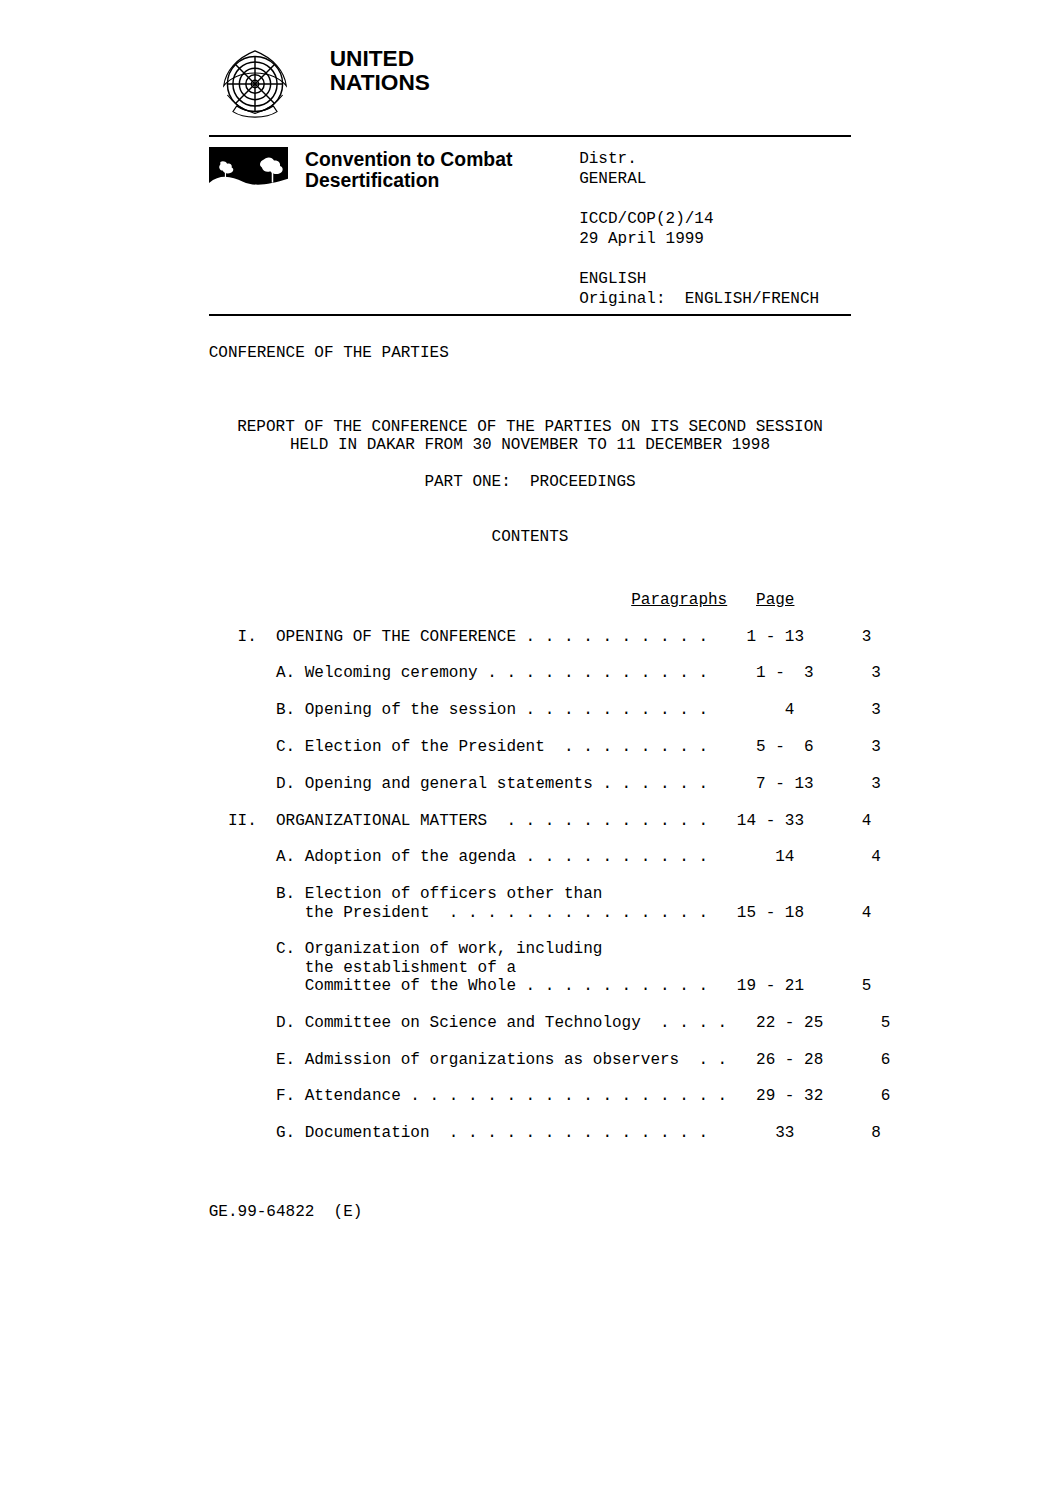UNITED
NATIONS
Convention to Combat
Desertification
Distr. GENERAL ICCD/COP(2)/14 29 April 1999 ENGLISH Original: ENGLISH/FRENCH
CONFERENCE OF THE PARTIES
REPORT OF THE CONFERENCE OF THE PARTIES ON ITS SECOND SESSION HELD IN DAKAR FROM 30 NOVEMBER TO 11 DECEMBER 1998 PART ONE: PROCEEDINGS CONTENTS
Paragraphs Page I. OPENING OF THE CONFERENCE . . . . . . . . . . 1 - 13 3 A. Welcoming ceremony . . . . . . . . . . . . 1 - 3 3 B. Opening of the session . . . . . . . . . . 4 3 C. Election of the President . . . . . . . . 5 - 6 3 D. Opening and general statements . . . . . . 7 - 13 3 II. ORGANIZATIONAL MATTERS . . . . . . . . . . . 14 - 33 4 A. Adoption of the agenda . . . . . . . . . . 14 4 B. Election of officers other than the President . . . . . . . . . . . . . . 15 - 18 4 C. Organization of work, including the establishment of a Committee of the Whole . . . . . . . . . . 19 - 21 5 D. Committee on Science and Technology . . . . 22 - 25 5 E. Admission of organizations as observers . . 26 - 28 6 F. Attendance . . . . . . . . . . . . . . . . . 29 - 32 6 G. Documentation . . . . . . . . . . . . . . 33 8
GE.99-64822 (E)